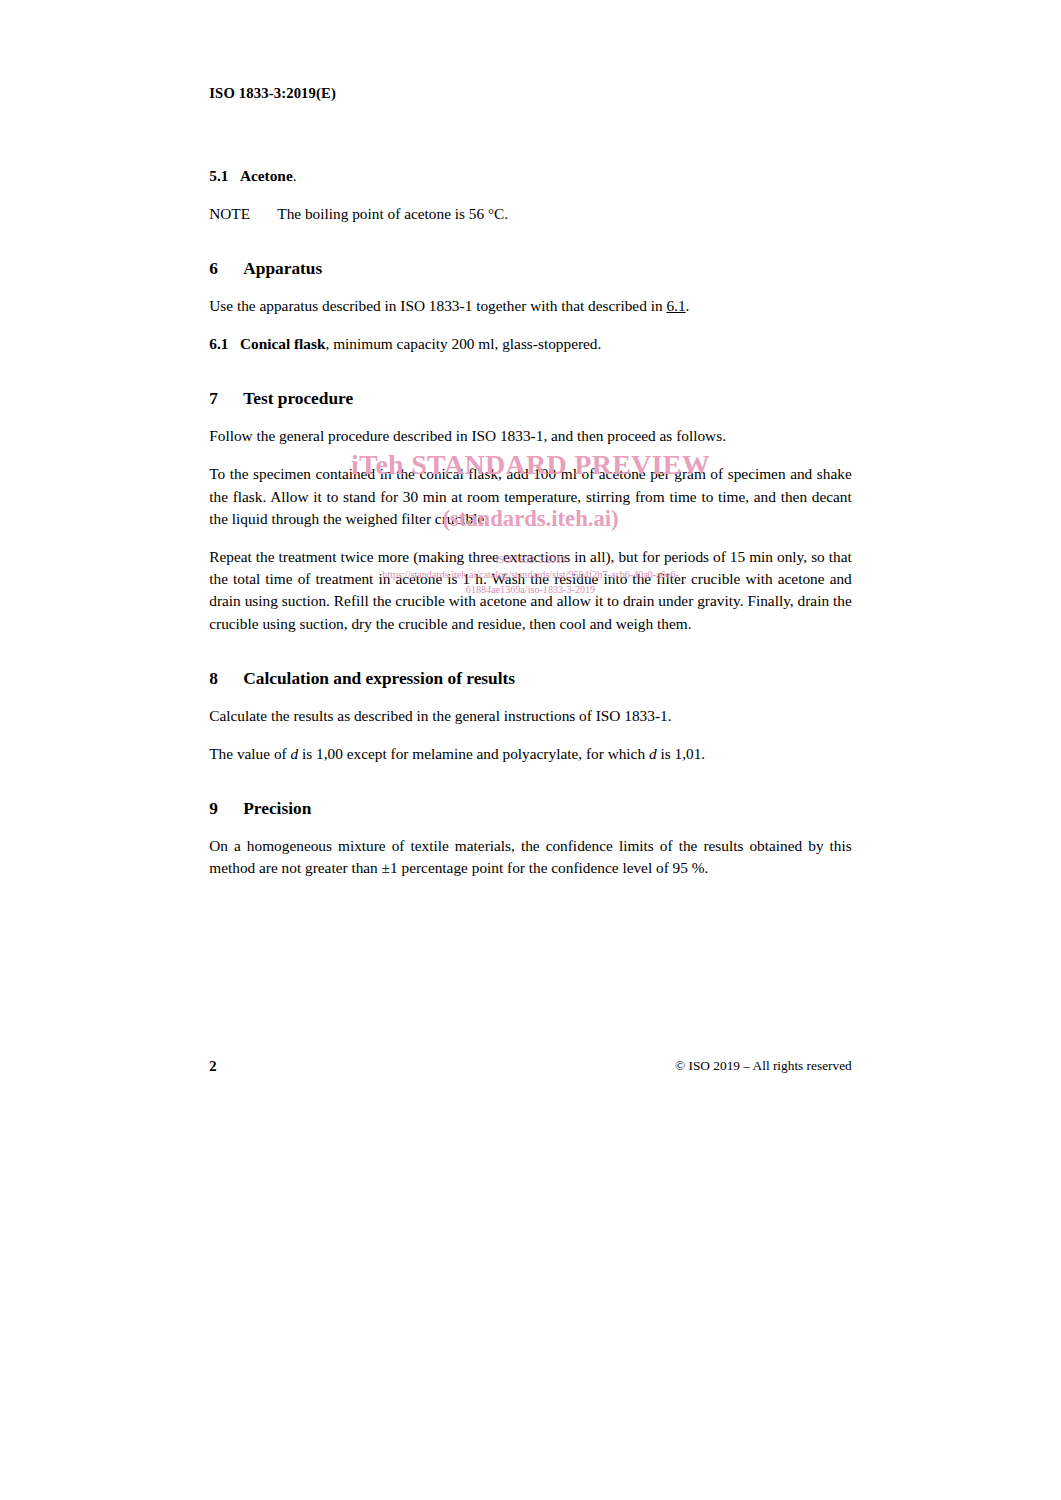ISO 1833-3:2019(E)
5.1 Acetone.
NOTEThe boiling point of acetone is 56 °C.
6 Apparatus
Use the apparatus described in ISO 1833-1 together with that described in 6.1.
6.1 Conical flask, minimum capacity 200 ml, glass-stoppered.
7 Test procedure
Follow the general procedure described in ISO 1833-1, and then proceed as follows.
To the specimen contained in the conical flask, add 100 ml of acetone per gram of specimen and shake the flask. Allow it to stand for 30 min at room temperature, stirring from time to time, and then decant the liquid through the weighed filter crucible.
Repeat the treatment twice more (making three extractions in all), but for periods of 15 min only, so that the total time of treatment in acetone is 1 h. Wash the residue into the filter crucible with acetone and drain using suction. Refill the crucible with acetone and allow it to drain under gravity. Finally, drain the crucible using suction, dry the crucible and residue, then cool and weigh them.
8 Calculation and expression of results
Calculate the results as described in the general instructions of ISO 1833-1.
The value of d is 1,00 except for melamine and polyacrylate, for which d is 1,01.
9 Precision
On a homogeneous mixture of textile materials, the confidence limits of the results obtained by this method are not greater than ±1 percentage point for the confidence level of 95 %.
iTeh STANDARD PREVIEW
(standards.iteh.ai)
ISO 1833-3:2019
https://standards.iteh.ai/catalog/standards/sist/9504f2b7-acb6-40a0-a6e6-
61884ae1369a/iso-1833-3-2019
2 © ISO 2019 – All rights reserved